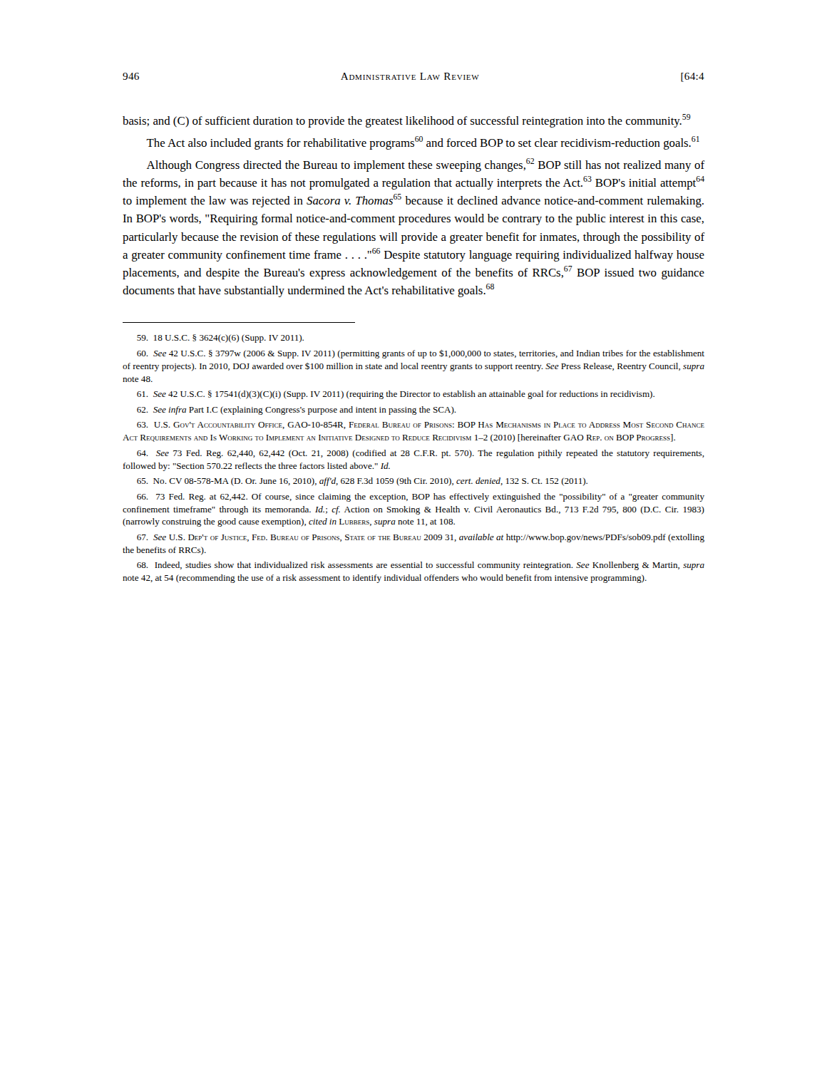946 Administrative Law Review [64:4
basis; and (C) of sufficient duration to provide the greatest likelihood of successful reintegration into the community.59
The Act also included grants for rehabilitative programs60 and forced BOP to set clear recidivism-reduction goals.61
Although Congress directed the Bureau to implement these sweeping changes,62 BOP still has not realized many of the reforms, in part because it has not promulgated a regulation that actually interprets the Act.63 BOP's initial attempt64 to implement the law was rejected in Sacora v. Thomas65 because it declined advance notice-and-comment rulemaking. In BOP's words, "Requiring formal notice-and-comment procedures would be contrary to the public interest in this case, particularly because the revision of these regulations will provide a greater benefit for inmates, through the possibility of a greater community confinement time frame . . . ."66 Despite statutory language requiring individualized halfway house placements, and despite the Bureau's express acknowledgement of the benefits of RRCs,67 BOP issued two guidance documents that have substantially undermined the Act's rehabilitative goals.68
59. 18 U.S.C. § 3624(c)(6) (Supp. IV 2011).
60. See 42 U.S.C. § 3797w (2006 & Supp. IV 2011) (permitting grants of up to $1,000,000 to states, territories, and Indian tribes for the establishment of reentry projects). In 2010, DOJ awarded over $100 million in state and local reentry grants to support reentry. See Press Release, Reentry Council, supra note 48.
61. See 42 U.S.C. § 17541(d)(3)(C)(i) (Supp. IV 2011) (requiring the Director to establish an attainable goal for reductions in recidivism).
62. See infra Part I.C (explaining Congress's purpose and intent in passing the SCA).
63. U.S. Gov't Accountability Office, GAO-10-854R, Federal Bureau of Prisons: BOP Has Mechanisms in Place to Address Most Second Chance Act Requirements and Is Working to Implement an Initiative Designed to Reduce Recidivism 1–2 (2010) [hereinafter GAO Rep. on BOP Progress].
64. See 73 Fed. Reg. 62,440, 62,442 (Oct. 21, 2008) (codified at 28 C.F.R. pt. 570). The regulation pithily repeated the statutory requirements, followed by: "Section 570.22 reflects the three factors listed above." Id.
65. No. CV 08-578-MA (D. Or. June 16, 2010), aff'd, 628 F.3d 1059 (9th Cir. 2010), cert. denied, 132 S. Ct. 152 (2011).
66. 73 Fed. Reg. at 62,442. Of course, since claiming the exception, BOP has effectively extinguished the "possibility" of a "greater community confinement timeframe" through its memoranda. Id.; cf. Action on Smoking & Health v. Civil Aeronautics Bd., 713 F.2d 795, 800 (D.C. Cir. 1983) (narrowly construing the good cause exemption), cited in Lubbers, supra note 11, at 108.
67. See U.S. Dep't of Justice, Fed. Bureau of Prisons, State of the Bureau 2009 31, available at http://www.bop.gov/news/PDFs/sob09.pdf (extolling the benefits of RRCs).
68. Indeed, studies show that individualized risk assessments are essential to successful community reintegration. See Knollenberg & Martin, supra note 42, at 54 (recommending the use of a risk assessment to identify individual offenders who would benefit from intensive programming).